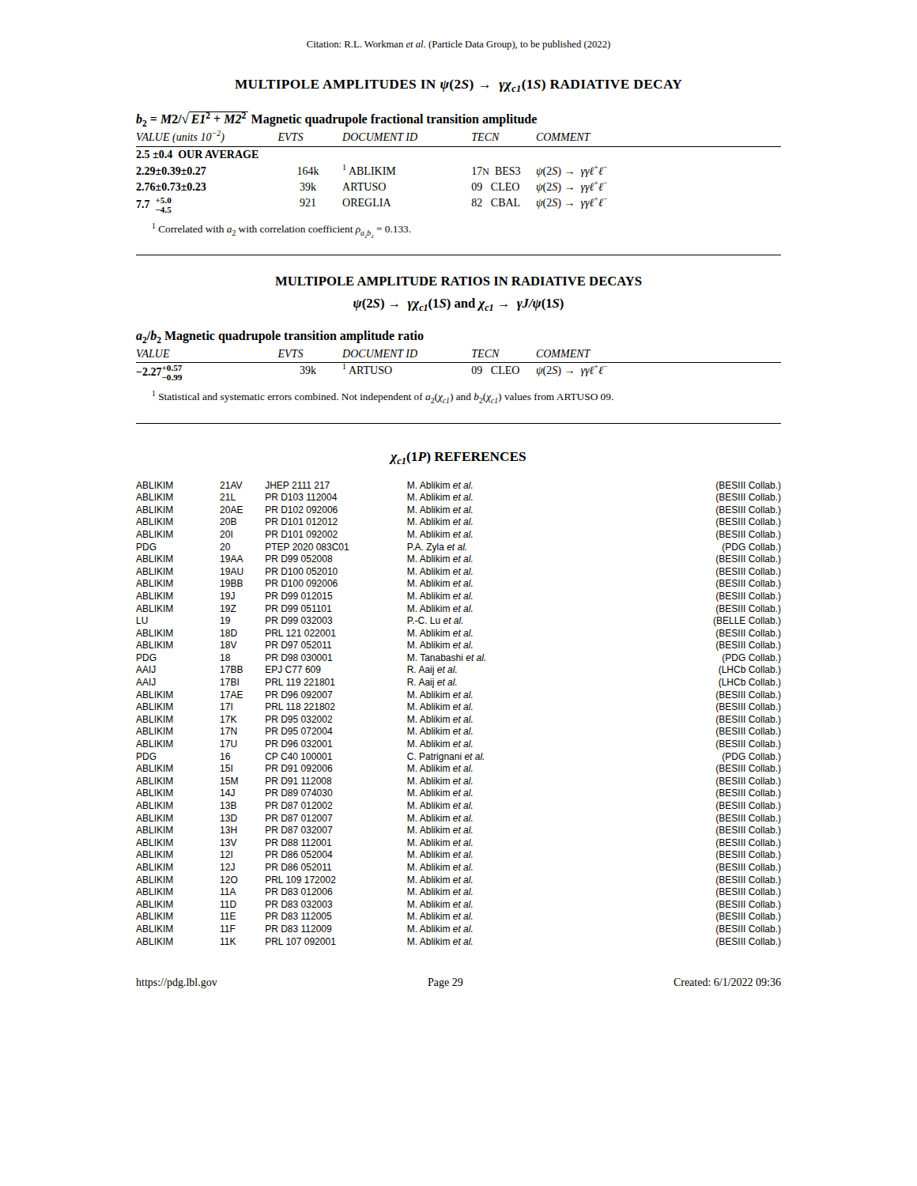Citation: R.L. Workman et al. (Particle Data Group), to be published (2022)
MULTIPOLE AMPLITUDES IN ψ(2S) → γχc1(1S) RADIATIVE DECAY
b2 = M2/√E12 + M22 Magnetic quadrupole fractional transition amplitude
| VALUE (units 10 −2 ) | EVTS | DOCUMENT ID | TECN | COMMENT |
| --- | --- | --- | --- | --- |
| 2.5 ±0.4 OUR AVERAGE |
| 2.29±0.39±0.27 | 164k | 1 ABLIKIM | 17 N BES3 | ψ (2 S ) → γγℓ + ℓ − |
| 2.76±0.73±0.23 | 39k | ARTUSO | 09 CLEO | ψ (2 S ) → γγℓ + ℓ − |
| 7.7 +5.0 −4.5 | 921 | OREGLIA | 82 CBAL | ψ (2 S ) → γγℓ + ℓ − |
1 Correlated with a2 with correlation coefficient ρa2b2 = 0.133.
MULTIPOLE AMPLITUDE RATIOS IN RADIATIVE DECAYS
ψ(2S) → γχc1(1S) and χc1 → γJ/ψ(1S)
a2/b2 Magnetic quadrupole transition amplitude ratio
| VALUE | EVTS | DOCUMENT ID | TECN | COMMENT |
| --- | --- | --- | --- | --- |
| −2.27 +0.57 −0.99 | 39k | 1 ARTUSO | 09 CLEO | ψ (2 S ) → γγℓ + ℓ − |
1 Statistical and systematic errors combined. Not independent of a2(χc1) and b2(χc1) values from ARTUSO 09.
χc1(1P) REFERENCES
| ABLIKIM | 21AV | JHEP 2111 217 | M. Ablikim et al. | (BESIII Collab.) |
| ABLIKIM | 21L | PR D103 112004 | M. Ablikim et al. | (BESIII Collab.) |
| ABLIKIM | 20AE | PR D102 092006 | M. Ablikim et al. | (BESIII Collab.) |
| ABLIKIM | 20B | PR D101 012012 | M. Ablikim et al. | (BESIII Collab.) |
| ABLIKIM | 20I | PR D101 092002 | M. Ablikim et al. | (BESIII Collab.) |
| PDG | 20 | PTEP 2020 083C01 | P.A. Zyla et al. | (PDG Collab.) |
| ABLIKIM | 19AA | PR D99 052008 | M. Ablikim et al. | (BESIII Collab.) |
| ABLIKIM | 19AU | PR D100 052010 | M. Ablikim et al. | (BESIII Collab.) |
| ABLIKIM | 19BB | PR D100 092006 | M. Ablikim et al. | (BESIII Collab.) |
| ABLIKIM | 19J | PR D99 012015 | M. Ablikim et al. | (BESIII Collab.) |
| ABLIKIM | 19Z | PR D99 051101 | M. Ablikim et al. | (BESIII Collab.) |
| LU | 19 | PR D99 032003 | P.-C. Lu et al. | (BELLE Collab.) |
| ABLIKIM | 18D | PRL 121 022001 | M. Ablikim et al. | (BESIII Collab.) |
| ABLIKIM | 18V | PR D97 052011 | M. Ablikim et al. | (BESIII Collab.) |
| PDG | 18 | PR D98 030001 | M. Tanabashi et al. | (PDG Collab.) |
| AAIJ | 17BB | EPJ C77 609 | R. Aaij et al. | (LHCb Collab.) |
| AAIJ | 17BI | PRL 119 221801 | R. Aaij et al. | (LHCb Collab.) |
| ABLIKIM | 17AE | PR D96 092007 | M. Ablikim et al. | (BESIII Collab.) |
| ABLIKIM | 17I | PRL 118 221802 | M. Ablikim et al. | (BESIII Collab.) |
| ABLIKIM | 17K | PR D95 032002 | M. Ablikim et al. | (BESIII Collab.) |
| ABLIKIM | 17N | PR D95 072004 | M. Ablikim et al. | (BESIII Collab.) |
| ABLIKIM | 17U | PR D96 032001 | M. Ablikim et al. | (BESIII Collab.) |
| PDG | 16 | CP C40 100001 | C. Patrignani et al. | (PDG Collab.) |
| ABLIKIM | 15I | PR D91 092006 | M. Ablikim et al. | (BESIII Collab.) |
| ABLIKIM | 15M | PR D91 112008 | M. Ablikim et al. | (BESIII Collab.) |
| ABLIKIM | 14J | PR D89 074030 | M. Ablikim et al. | (BESIII Collab.) |
| ABLIKIM | 13B | PR D87 012002 | M. Ablikim et al. | (BESIII Collab.) |
| ABLIKIM | 13D | PR D87 012007 | M. Ablikim et al. | (BESIII Collab.) |
| ABLIKIM | 13H | PR D87 032007 | M. Ablikim et al. | (BESIII Collab.) |
| ABLIKIM | 13V | PR D88 112001 | M. Ablikim et al. | (BESIII Collab.) |
| ABLIKIM | 12I | PR D86 052004 | M. Ablikim et al. | (BESIII Collab.) |
| ABLIKIM | 12J | PR D86 052011 | M. Ablikim et al. | (BESIII Collab.) |
| ABLIKIM | 12O | PRL 109 172002 | M. Ablikim et al. | (BESIII Collab.) |
| ABLIKIM | 11A | PR D83 012006 | M. Ablikim et al. | (BESIII Collab.) |
| ABLIKIM | 11D | PR D83 032003 | M. Ablikim et al. | (BESIII Collab.) |
| ABLIKIM | 11E | PR D83 112005 | M. Ablikim et al. | (BESIII Collab.) |
| ABLIKIM | 11F | PR D83 112009 | M. Ablikim et al. | (BESIII Collab.) |
| ABLIKIM | 11K | PRL 107 092001 | M. Ablikim et al. | (BESIII Collab.) |
https://pdg.lbl.gov Page 29 Created: 6/1/2022 09:36